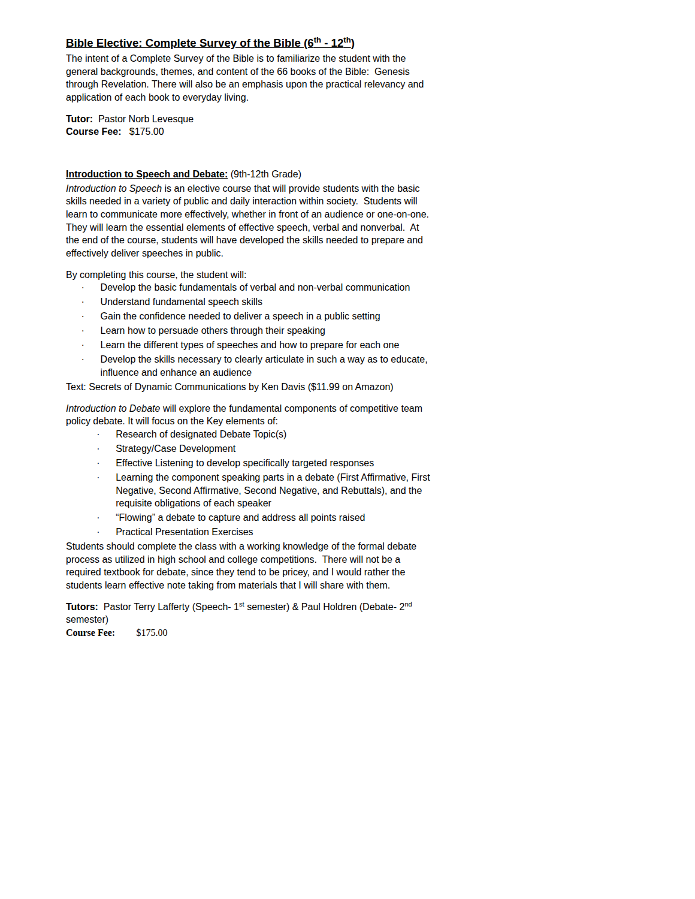Bible Elective: Complete Survey of the Bible (6th - 12th)
The intent of a Complete Survey of the Bible is to familiarize the student with the general backgrounds, themes, and content of the 66 books of the Bible: Genesis through Revelation. There will also be an emphasis upon the practical relevancy and application of each book to everyday living.
Tutor: Pastor Norb Levesque
Course Fee: $175.00
Introduction to Speech and Debate: (9th-12th Grade)
Introduction to Speech is an elective course that will provide students with the basic skills needed in a variety of public and daily interaction within society. Students will learn to communicate more effectively, whether in front of an audience or one-on-one. They will learn the essential elements of effective speech, verbal and nonverbal. At the end of the course, students will have developed the skills needed to prepare and effectively deliver speeches in public.
By completing this course, the student will:
Develop the basic fundamentals of verbal and non-verbal communication
Understand fundamental speech skills
Gain the confidence needed to deliver a speech in a public setting
Learn how to persuade others through their speaking
Learn the different types of speeches and how to prepare for each one
Develop the skills necessary to clearly articulate in such a way as to educate, influence and enhance an audience
Text: Secrets of Dynamic Communications by Ken Davis ($11.99 on Amazon)
Introduction to Debate will explore the fundamental components of competitive team policy debate. It will focus on the Key elements of:
Research of designated Debate Topic(s)
Strategy/Case Development
Effective Listening to develop specifically targeted responses
Learning the component speaking parts in a debate (First Affirmative, First Negative, Second Affirmative, Second Negative, and Rebuttals), and the requisite obligations of each speaker
“Flowing” a debate to capture and address all points raised
Practical Presentation Exercises
Students should complete the class with a working knowledge of the formal debate process as utilized in high school and college competitions. There will not be a required textbook for debate, since they tend to be pricey, and I would rather the students learn effective note taking from materials that I will share with them.
Tutors: Pastor Terry Lafferty (Speech- 1st semester) & Paul Holdren (Debate- 2nd semester)
Course Fee:$175.00